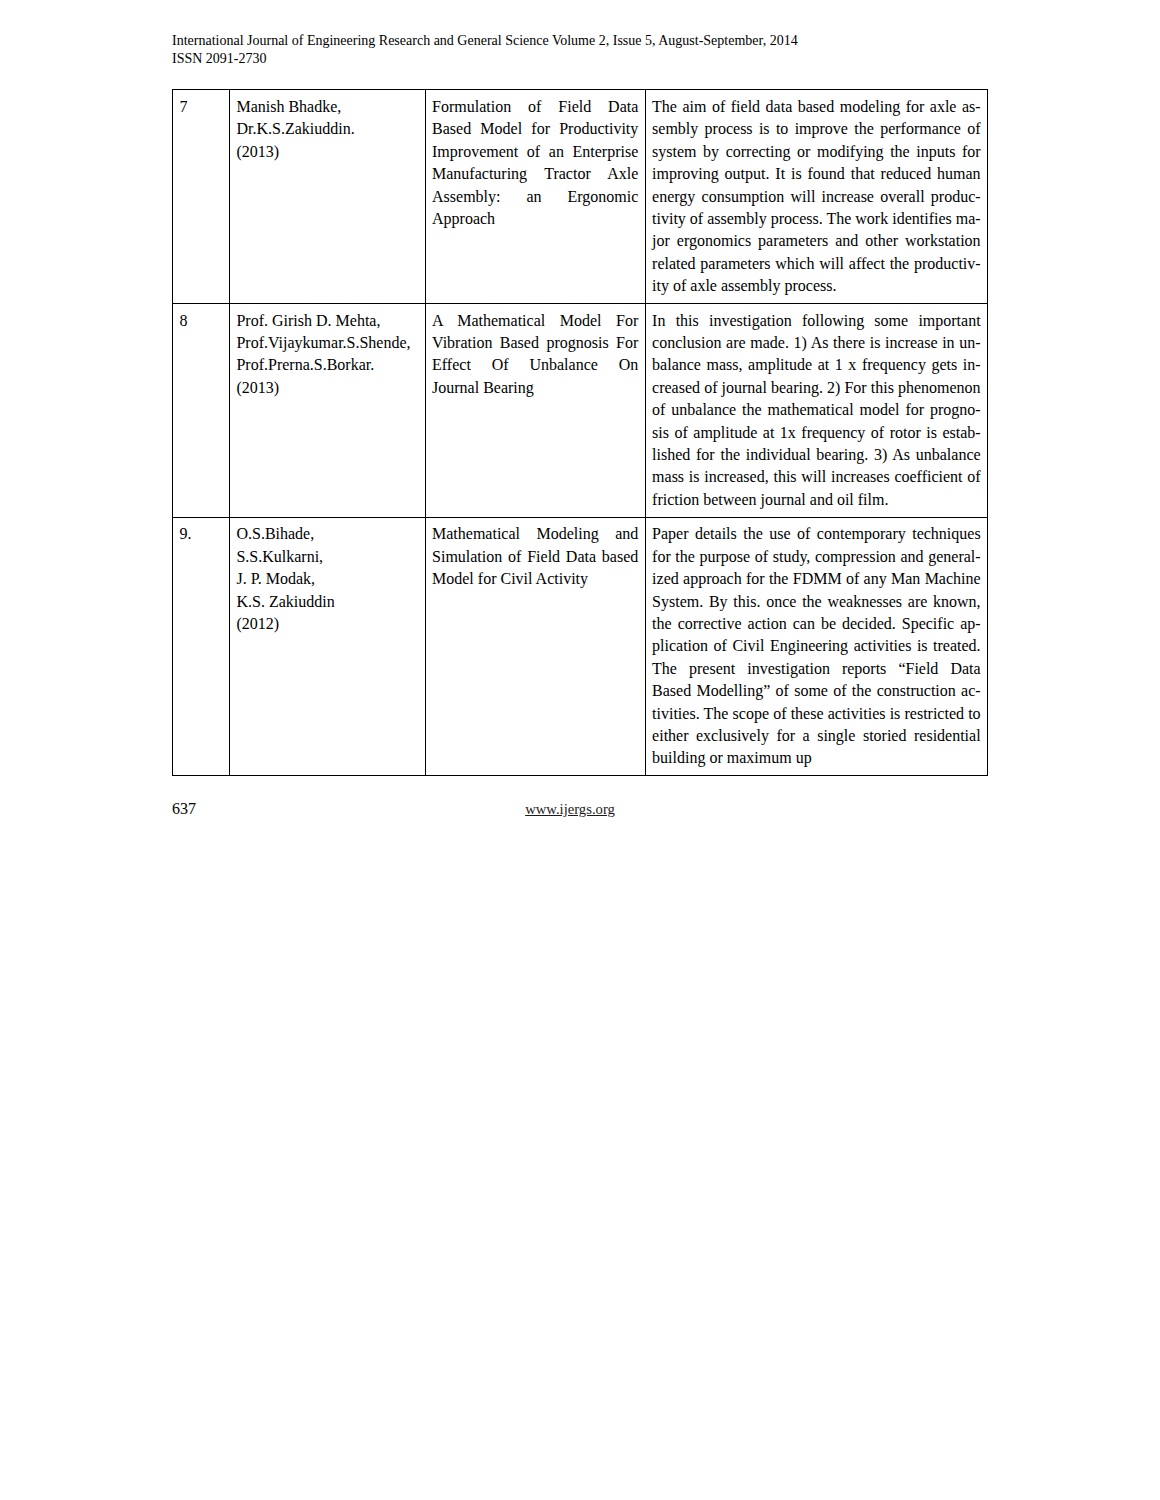International Journal of Engineering Research and General Science Volume 2, Issue 5, August-September, 2014
ISSN 2091-2730
| 7 | Manish Bhadke, Dr.K.S.Zakiuddin. (2013) | Formulation of Field Data Based Model for Productivity Improvement of an Enterprise Manufacturing Tractor Axle Assembly: an Ergonomic Approach | The aim of field data based modeling for axle assembly process is to improve the performance of system by correcting or modifying the inputs for improving output. It is found that reduced human energy consumption will increase overall productivity of assembly process. The work identifies major ergonomics parameters and other workstation related parameters which will affect the productivity of axle assembly process. |
| 8 | Prof. Girish D. Mehta, Prof.Vijaykumar.S.Shende, Prof.Prerna.S.Borkar. (2013) | A Mathematical Model For Vibration Based prognosis For Effect Of Unbalance On Journal Bearing | In this investigation following some important conclusion are made. 1) As there is increase in unbalance mass, amplitude at 1 x frequency gets increased of journal bearing. 2) For this phenomenon of unbalance the mathematical model for prognosis of amplitude at 1x frequency of rotor is established for the individual bearing. 3) As unbalance mass is increased, this will increases coefficient of friction between journal and oil film. |
| 9. | O.S.Bihade, S.S.Kulkarni, J. P. Modak, K.S. Zakiuddin (2012) | Mathematical Modeling and Simulation of Field Data based Model for Civil Activity | Paper details the use of contemporary techniques for the purpose of study, compression and generalized approach for the FDMM of any Man Machine System. By this. once the weaknesses are known, the corrective action can be decided. Specific application of Civil Engineering activities is treated. The present investigation reports “Field Data Based Modelling” of some of the construction activities. The scope of these activities is restricted to either exclusively for a single storied residential building or maximum up |
637 www.ijergs.org